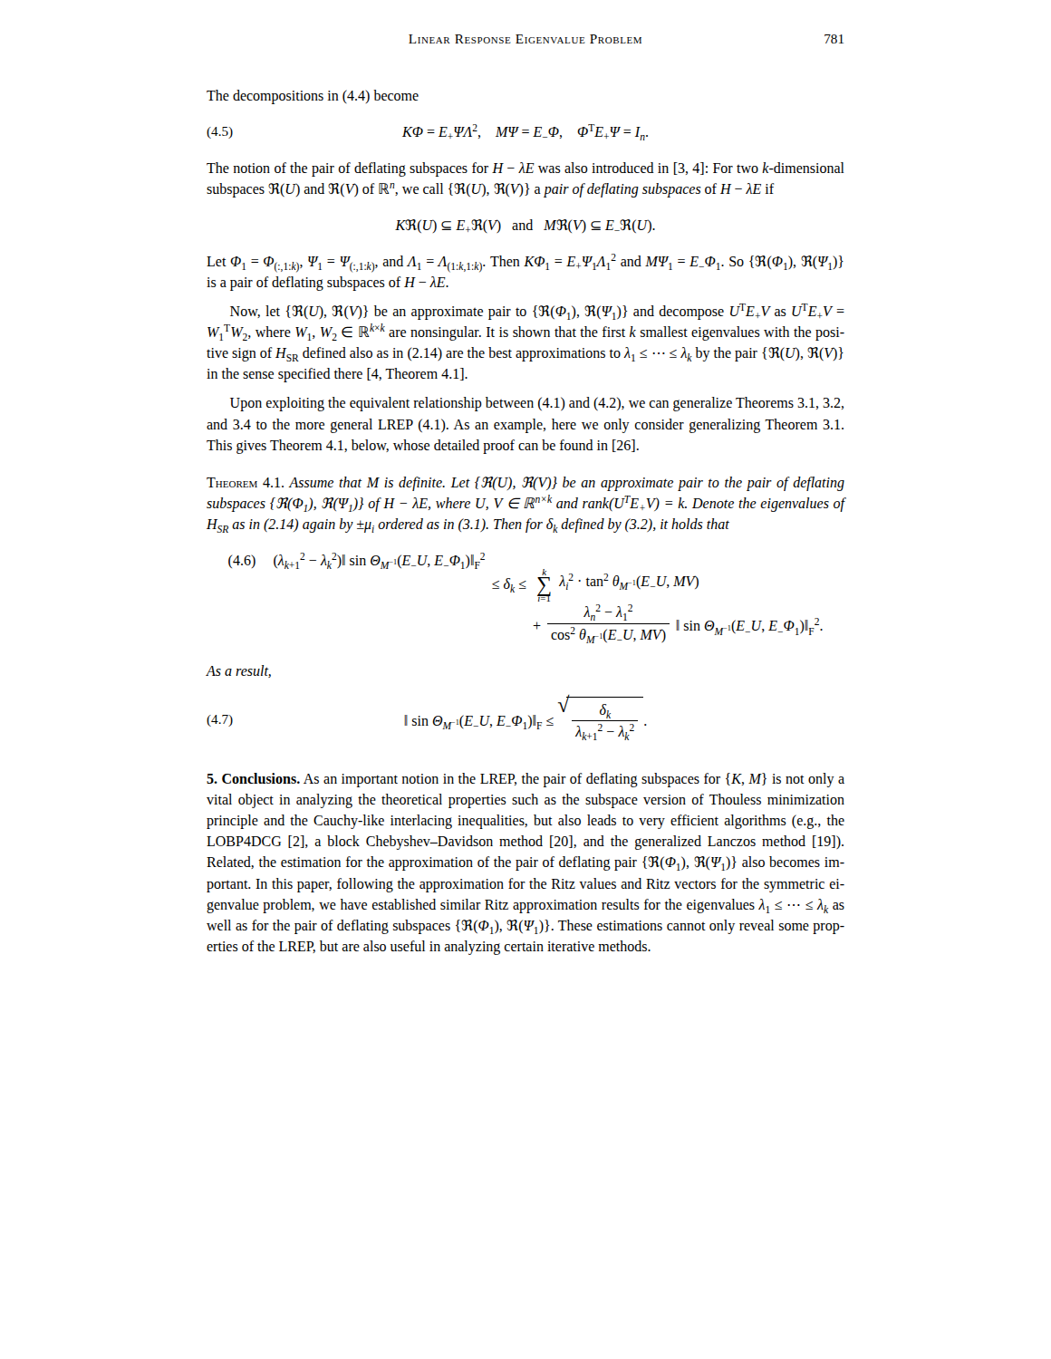Linear Response Eigenvalue Problem 781
The decompositions in (4.4) become
(4.5) KΦ = E+ΨΛ2, MΨ = E−Φ, ΦTE+Ψ = In.
The notion of the pair of deflating subspaces for H − λE was also introduced in [3, 4]: For two k-dimensional subspaces ℜ(U) and ℜ(V) of ℝn, we call {ℜ(U), ℜ(V)} a pair of deflating subspaces of H − λE if
Kℜ(U) ⊆ E+ℜ(V) and Mℜ(V) ⊆ E−ℜ(U).
Let Φ1 = Φ(:,1:k), Ψ1 = Ψ(:,1:k), and Λ1 = Λ(1:k,1:k). Then KΦ1 = E+Ψ1Λ12 and MΨ1 = E−Φ1. So {ℜ(Φ1), ℜ(Ψ1)} is a pair of deflating subspaces of H − λE.
Now, let {ℜ(U), ℜ(V)} be an approximate pair to {ℜ(Φ1), ℜ(Ψ1)} and decompose UTE+V as UTE+V = W1TW2, where W1, W2 ∈ ℝk×k are nonsingular. It is shown that the first k smallest eigenvalues with the positive sign of HSR defined also as in (2.14) are the best approximations to λ1 ≤ ⋯ ≤ λk by the pair {ℜ(U), ℜ(V)} in the sense specified there [4, Theorem 4.1].
Upon exploiting the equivalent relationship between (4.1) and (4.2), we can generalize Theorems 3.1, 3.2, and 3.4 to the more general LREP (4.1). As an example, here we only consider generalizing Theorem 3.1. This gives Theorem 4.1, below, whose detailed proof can be found in [26].
Theorem 4.1. Assume that M is definite. Let {ℜ(U), ℜ(V)} be an approximate pair to the pair of deflating subspaces {ℜ(Φ1), ℜ(Ψ1)} of H − λE, where U, V ∈ ℝn×k and rank(UTE+V) = k. Denote the eigenvalues of HSR as in (2.14) again by ±μi ordered as in (3.1). Then for δk defined by (3.2), it holds that
(4.6) (λk+12 − λk2)‖ sin ΘM−1(E−U, E−Φ1)‖F2
≤ δk ≤ k∑i=1 λi2 · tan2 θM−1(E−U, MV)
+ λn2 − λ12 cos2 θM−1(E−U, MV) ‖ sin ΘM−1(E−U, E−Φ1)‖F2.
As a result,
(4.7) ‖ sin ΘM−1(E−U, E−Φ1)‖F ≤ δk λk+12 − λk2.
5. Conclusions. As an important notion in the LREP, the pair of deflating subspaces for {K, M} is not only a vital object in analyzing the theoretical properties such as the subspace version of Thouless minimization principle and the Cauchy-like interlacing inequalities, but also leads to very efficient algorithms (e.g., the LOBP4DCG [2], a block Chebyshev–Davidson method [20], and the generalized Lanczos method [19]). Related, the estimation for the approximation of the pair of deflating pair {ℜ(Φ1), ℜ(Ψ1)} also becomes important. In this paper, following the approximation for the Ritz values and Ritz vectors for the symmetric eigenvalue problem, we have established similar Ritz approximation results for the eigenvalues λ1 ≤ ⋯ ≤ λk as well as for the pair of deflating subspaces {ℜ(Φ1), ℜ(Ψ1)}. These estimations cannot only reveal some properties of the LREP, but are also useful in analyzing certain iterative methods.